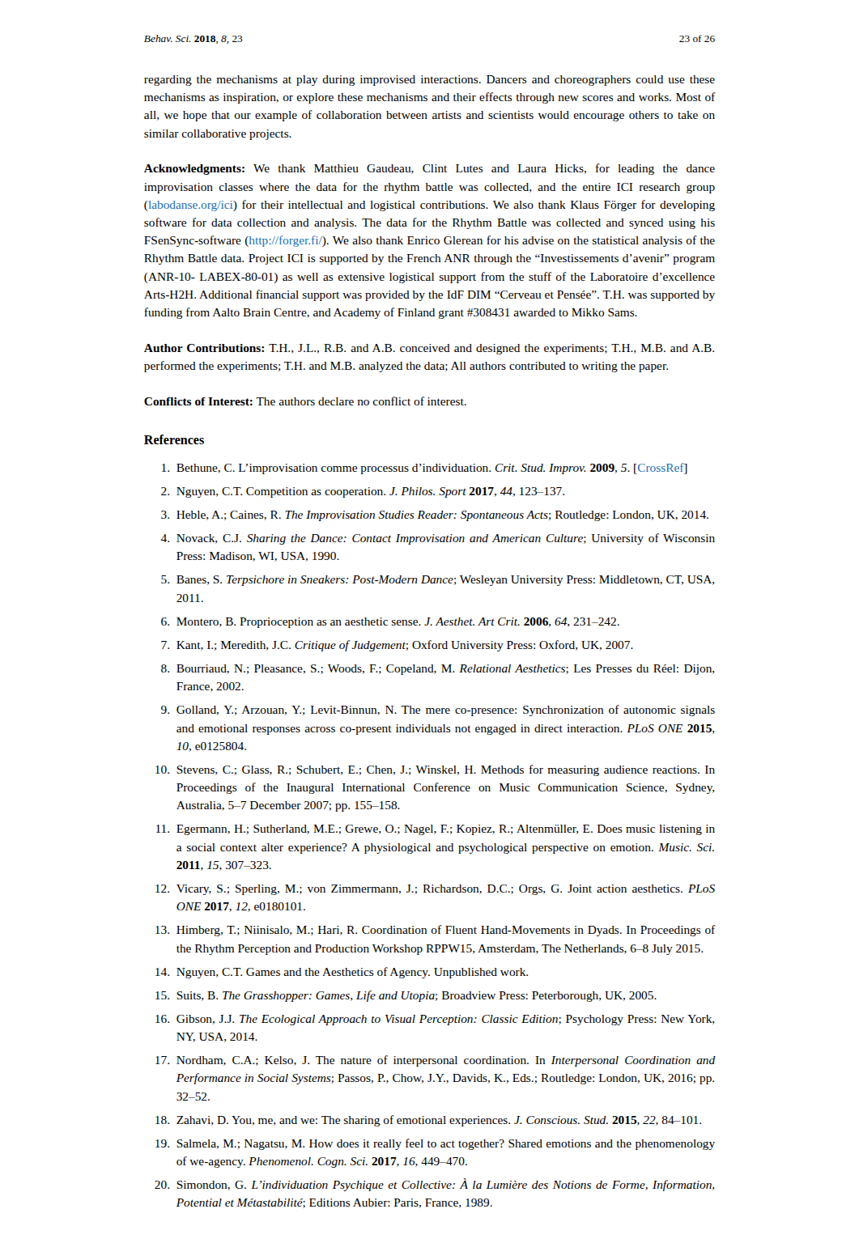Behav. Sci. 2018, 8, 23
23 of 26
regarding the mechanisms at play during improvised interactions. Dancers and choreographers could use these mechanisms as inspiration, or explore these mechanisms and their effects through new scores and works. Most of all, we hope that our example of collaboration between artists and scientists would encourage others to take on similar collaborative projects.
Acknowledgments: We thank Matthieu Gaudeau, Clint Lutes and Laura Hicks, for leading the dance improvisation classes where the data for the rhythm battle was collected, and the entire ICI research group (labodanse.org/ici) for their intellectual and logistical contributions. We also thank Klaus Förger for developing software for data collection and analysis. The data for the Rhythm Battle was collected and synced using his FSenSync-software (http://forger.fi/). We also thank Enrico Glerean for his advise on the statistical analysis of the Rhythm Battle data. Project ICI is supported by the French ANR through the “Investissements d’avenir” program (ANR-10- LABEX-80-01) as well as extensive logistical support from the stuff of the Laboratoire d’excellence Arts-H2H. Additional financial support was provided by the IdF DIM “Cerveau et Pensée”. T.H. was supported by funding from Aalto Brain Centre, and Academy of Finland grant #308431 awarded to Mikko Sams.
Author Contributions: T.H., J.L., R.B. and A.B. conceived and designed the experiments; T.H., M.B. and A.B. performed the experiments; T.H. and M.B. analyzed the data; All authors contributed to writing the paper.
Conflicts of Interest: The authors declare no conflict of interest.
References
Bethune, C. L’improvisation comme processus d’individuation. Crit. Stud. Improv. 2009, 5. [CrossRef]
Nguyen, C.T. Competition as cooperation. J. Philos. Sport 2017, 44, 123–137.
Heble, A.; Caines, R. The Improvisation Studies Reader: Spontaneous Acts; Routledge: London, UK, 2014.
Novack, C.J. Sharing the Dance: Contact Improvisation and American Culture; University of Wisconsin Press: Madison, WI, USA, 1990.
Banes, S. Terpsichore in Sneakers: Post-Modern Dance; Wesleyan University Press: Middletown, CT, USA, 2011.
Montero, B. Proprioception as an aesthetic sense. J. Aesthet. Art Crit. 2006, 64, 231–242.
Kant, I.; Meredith, J.C. Critique of Judgement; Oxford University Press: Oxford, UK, 2007.
Bourriaud, N.; Pleasance, S.; Woods, F.; Copeland, M. Relational Aesthetics; Les Presses du Réel: Dijon, France, 2002.
Golland, Y.; Arzouan, Y.; Levit-Binnun, N. The mere co-presence: Synchronization of autonomic signals and emotional responses across co-present individuals not engaged in direct interaction. PLoS ONE 2015, 10, e0125804.
Stevens, C.; Glass, R.; Schubert, E.; Chen, J.; Winskel, H. Methods for measuring audience reactions. In Proceedings of the Inaugural International Conference on Music Communication Science, Sydney, Australia, 5–7 December 2007; pp. 155–158.
Egermann, H.; Sutherland, M.E.; Grewe, O.; Nagel, F.; Kopiez, R.; Altenmüller, E. Does music listening in a social context alter experience? A physiological and psychological perspective on emotion. Music. Sci. 2011, 15, 307–323.
Vicary, S.; Sperling, M.; von Zimmermann, J.; Richardson, D.C.; Orgs, G. Joint action aesthetics. PLoS ONE 2017, 12, e0180101.
Himberg, T.; Niinisalo, M.; Hari, R. Coordination of Fluent Hand-Movements in Dyads. In Proceedings of the Rhythm Perception and Production Workshop RPPW15, Amsterdam, The Netherlands, 6–8 July 2015.
Nguyen, C.T. Games and the Aesthetics of Agency. Unpublished work.
Suits, B. The Grasshopper: Games, Life and Utopia; Broadview Press: Peterborough, UK, 2005.
Gibson, J.J. The Ecological Approach to Visual Perception: Classic Edition; Psychology Press: New York, NY, USA, 2014.
Nordham, C.A.; Kelso, J. The nature of interpersonal coordination. In Interpersonal Coordination and Performance in Social Systems; Passos, P., Chow, J.Y., Davids, K., Eds.; Routledge: London, UK, 2016; pp. 32–52.
Zahavi, D. You, me, and we: The sharing of emotional experiences. J. Conscious. Stud. 2015, 22, 84–101.
Salmela, M.; Nagatsu, M. How does it really feel to act together? Shared emotions and the phenomenology of we-agency. Phenomenol. Cogn. Sci. 2017, 16, 449–470.
Simondon, G. L’individuation Psychique et Collective: À la Lumière des Notions de Forme, Information, Potential et Métastabilité; Editions Aubier: Paris, France, 1989.